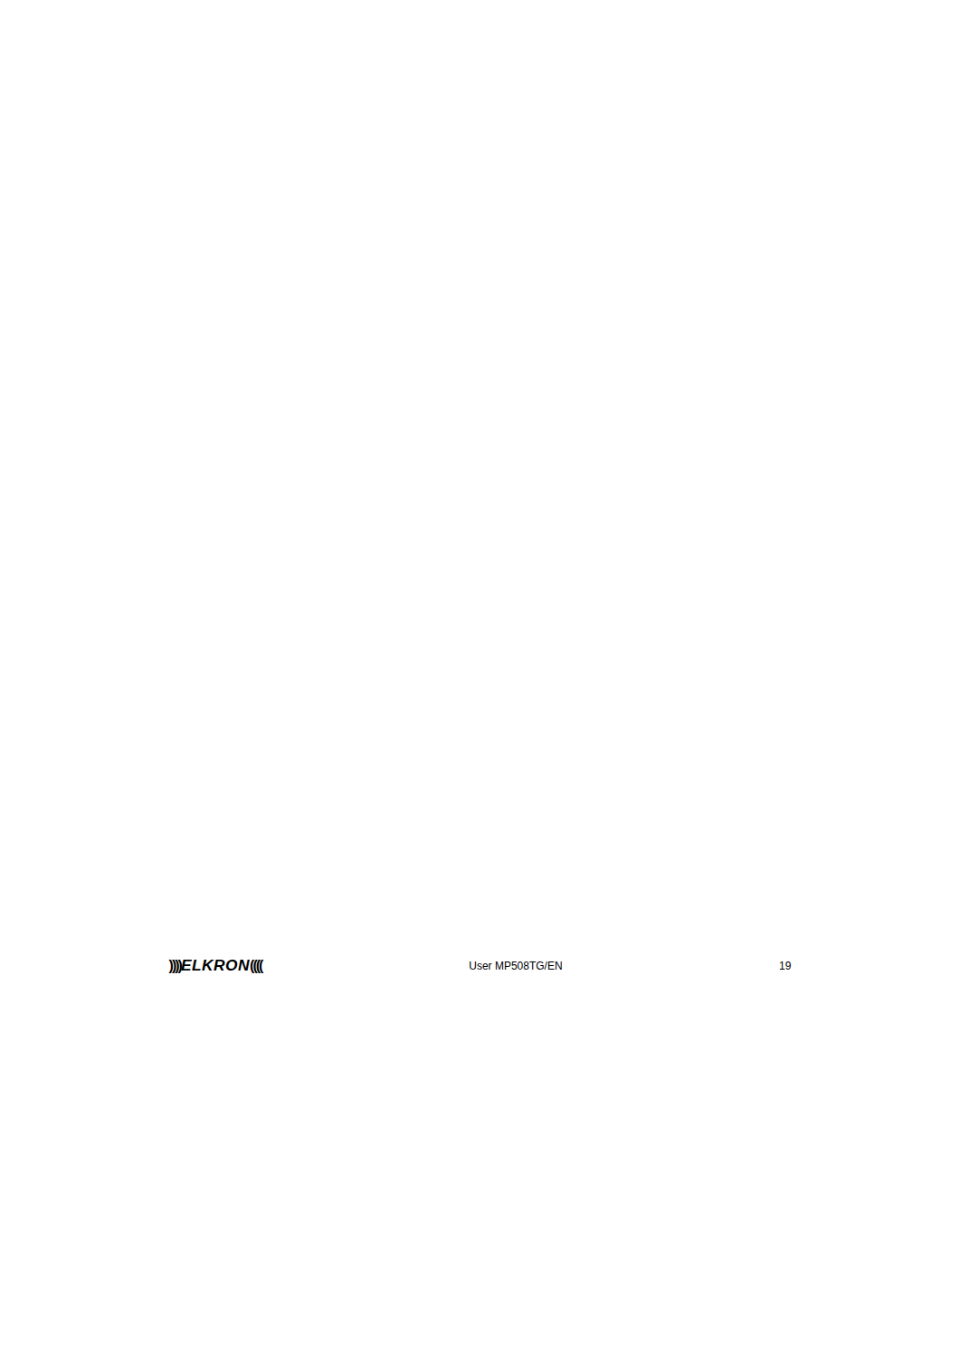)))) ELKRON((((
User MP508TG/EN
19